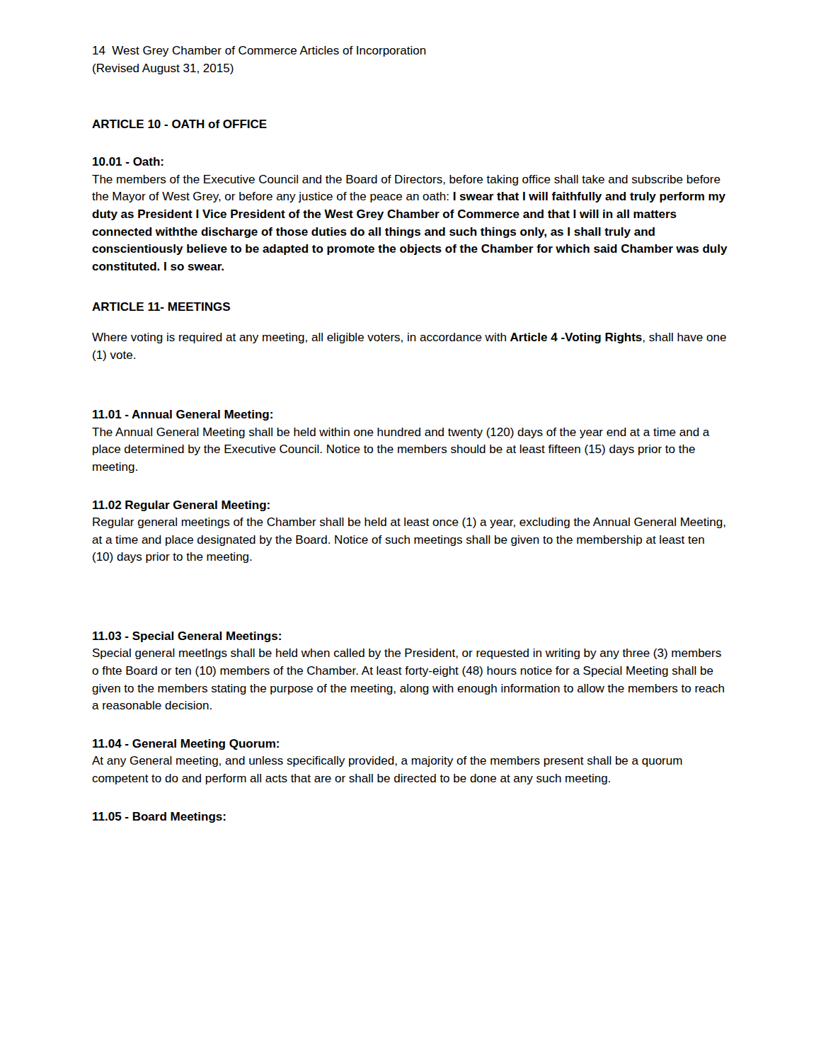14 West Grey Chamber of Commerce Articles of Incorporation
(Revised August 31, 2015)
ARTICLE 10 - OATH of OFFICE
10.01 - Oath:
The members of the Executive Council and the Board of Directors, before taking office shall take and subscribe before the Mayor of West Grey, or before any justice of the peace an oath: I swear that I will faithfully and truly perform my duty as President I Vice President of the West Grey Chamber of Commerce and that I will in all matters connected withthe discharge of those duties do all things and such things only, as I shall truly and conscientiously believe to be adapted to promote the objects of the Chamber for which said Chamber was duly constituted. I so swear.
ARTICLE 11- MEETINGS
Where voting is required at any meeting, all eligible voters, in accordance with Article 4 -Voting Rights, shall have one (1) vote.
11.01 - Annual General Meeting:
The Annual General Meeting shall be held within one hundred and twenty (120) days of the year end at a time and a place determined by the Executive Council. Notice to the members should be at least fifteen (15) days prior to the meeting.
11.02 Regular General Meeting:
Regular general meetings of the Chamber shall be held at least once (1) a year, excluding the Annual General Meeting, at a time and place designated by the Board. Notice of such meetings shall be given to the membership at least ten (10) days prior to the meeting.
11.03 - Special General Meetings:
Special general meetlngs shall be held when called by the President, or requested in writing by any three (3) members o fhte Board or ten (10) members of the Chamber. At least forty-eight (48) hours notice for a Special Meeting shall be given to the members stating the purpose of the meeting, along with enough information to allow the members to reach a reasonable decision.
11.04 - General Meeting Quorum:
At any General meeting, and unless specifically provided, a majority of the members present shall be a quorum competent to do and perform all acts that are or shall be directed to be done at any such meeting.
11.05 - Board Meetings: